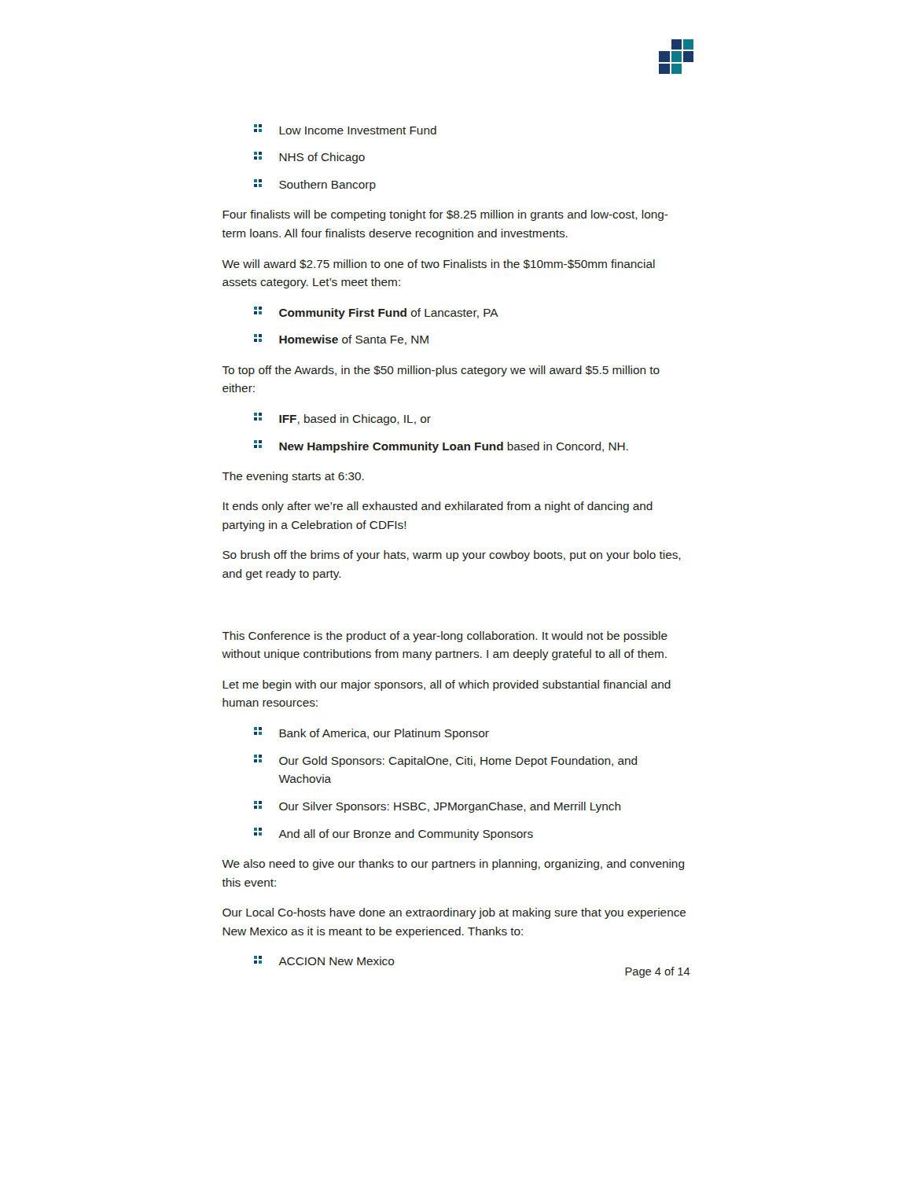Low Income Investment Fund
NHS of Chicago
Southern Bancorp
Four finalists will be competing tonight for $8.25 million in grants and low-cost, long-term loans. All four finalists deserve recognition and investments.
We will award $2.75 million to one of two Finalists in the $10mm-$50mm financial assets category. Let’s meet them:
Community First Fund of Lancaster, PA
Homewise of Santa Fe, NM
To top off the Awards, in the $50 million-plus category we will award $5.5 million to either:
IFF, based in Chicago, IL, or
New Hampshire Community Loan Fund based in Concord, NH.
The evening starts at 6:30.
It ends only after we’re all exhausted and exhilarated from a night of dancing and partying in a Celebration of CDFIs!
So brush off the brims of your hats, warm up your cowboy boots, put on your bolo ties, and get ready to party.
This Conference is the product of a year-long collaboration. It would not be possible without unique contributions from many partners. I am deeply grateful to all of them.
Let me begin with our major sponsors, all of which provided substantial financial and human resources:
Bank of America, our Platinum Sponsor
Our Gold Sponsors: CapitalOne, Citi, Home Depot Foundation, and Wachovia
Our Silver Sponsors: HSBC, JPMorganChase, and Merrill Lynch
And all of our Bronze and Community Sponsors
We also need to give our thanks to our partners in planning, organizing, and convening this event:
Our Local Co-hosts have done an extraordinary job at making sure that you experience New Mexico as it is meant to be experienced. Thanks to:
ACCION New Mexico
Page 4 of 14